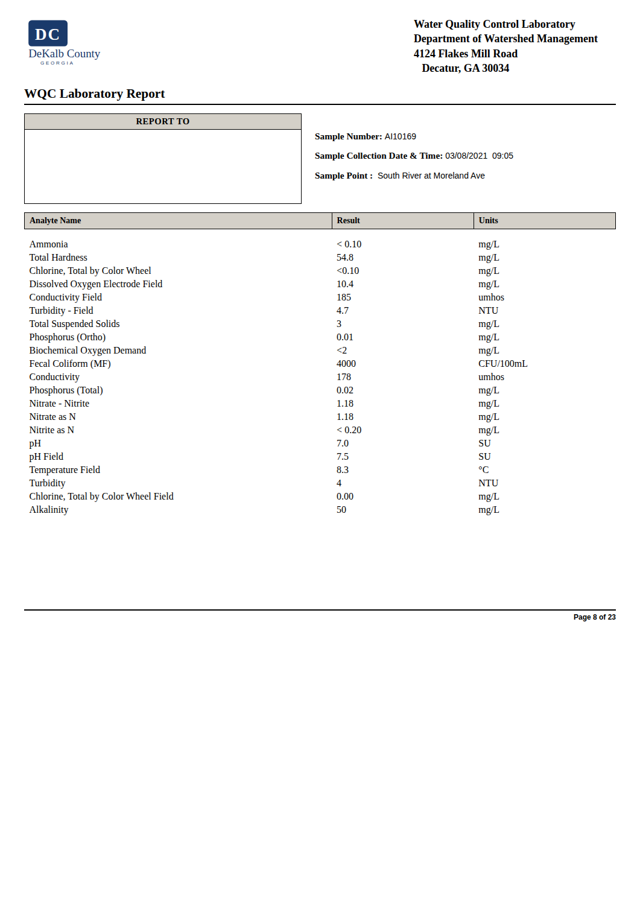D C DeKalb County GEORGIA
Water Quality Control Laboratory
Department of Watershed Management
4124 Flakes Mill Road
Decatur, GA 30034
WQC Laboratory Report
| REPORT TO |
| --- |
Sample Number: AI10169
Sample Collection Date & Time: 03/08/2021 09:05
Sample Point : South River at Moreland Ave
| Analyte Name | Result | Units |
| --- | --- | --- |
| Ammonia | < 0.10 | mg/L |
| Total Hardness | 54.8 | mg/L |
| Chlorine, Total by Color Wheel | <0.10 | mg/L |
| Dissolved Oxygen Electrode Field | 10.4 | mg/L |
| Conductivity Field | 185 | umhos |
| Turbidity - Field | 4.7 | NTU |
| Total Suspended Solids | 3 | mg/L |
| Phosphorus (Ortho) | 0.01 | mg/L |
| Biochemical Oxygen Demand | <2 | mg/L |
| Fecal Coliform (MF) | 4000 | CFU/100mL |
| Conductivity | 178 | umhos |
| Phosphorus (Total) | 0.02 | mg/L |
| Nitrate - Nitrite | 1.18 | mg/L |
| Nitrate as N | 1.18 | mg/L |
| Nitrite as N | < 0.20 | mg/L |
| pH | 7.0 | SU |
| pH Field | 7.5 | SU |
| Temperature Field | 8.3 | °C |
| Turbidity | 4 | NTU |
| Chlorine, Total by Color Wheel Field | 0.00 | mg/L |
| Alkalinity | 50 | mg/L |
Page 8 of 23